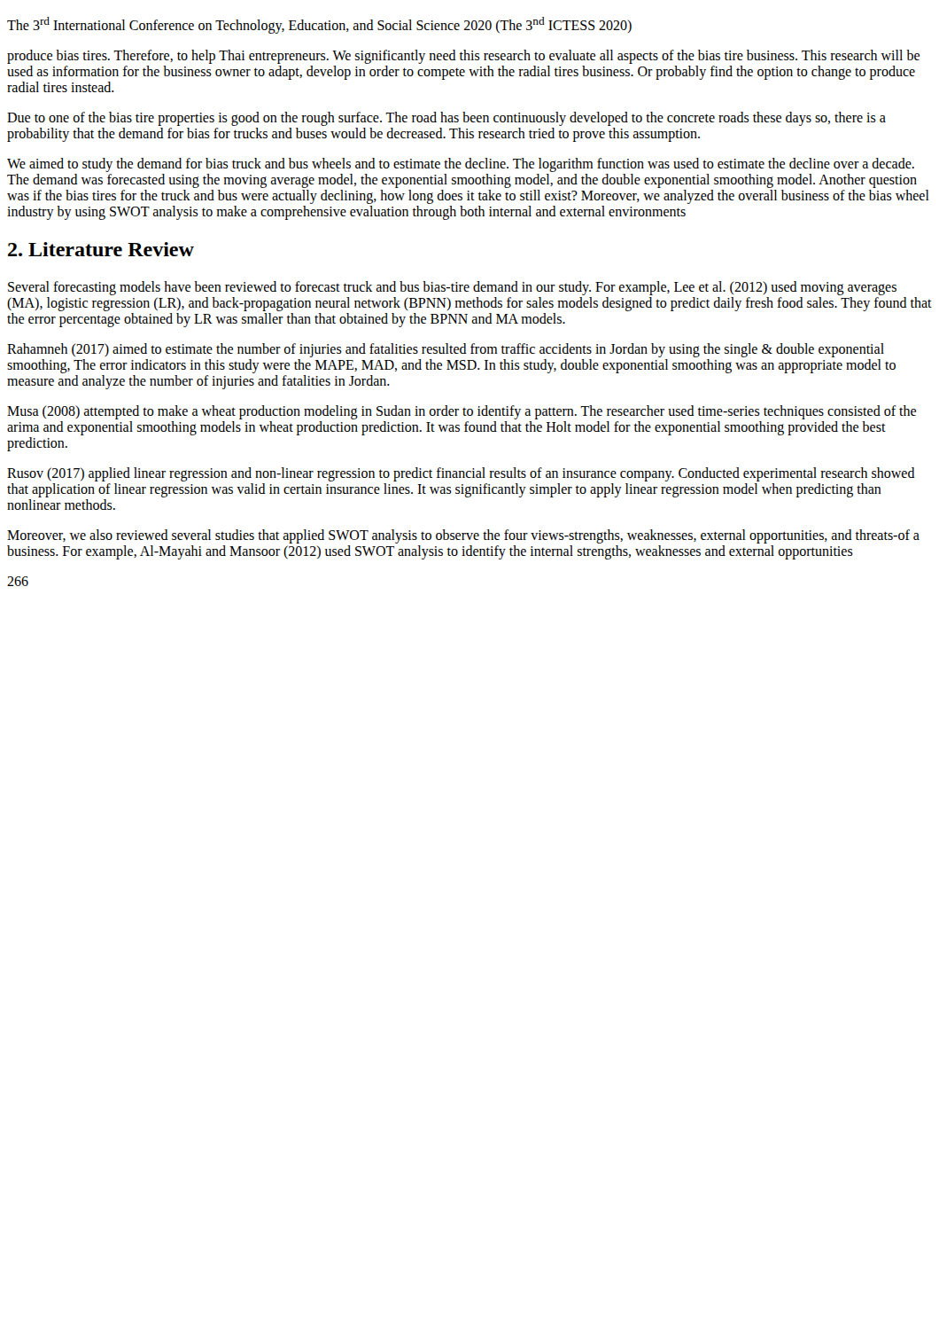The 3rd International Conference on Technology, Education, and Social Science 2020 (The 3nd ICTESS 2020)
produce bias tires. Therefore, to help Thai entrepreneurs. We significantly need this research to evaluate all aspects of the bias tire business. This research will be used as information for the business owner to adapt, develop in order to compete with the radial tires business. Or probably find the option to change to produce radial tires instead.
Due to one of the bias tire properties is good on the rough surface. The road has been continuously developed to the concrete roads these days so, there is a probability that the demand for bias for trucks and buses would be decreased. This research tried to prove this assumption.
We aimed to study the demand for bias truck and bus wheels and to estimate the decline. The logarithm function was used to estimate the decline over a decade. The demand was forecasted using the moving average model, the exponential smoothing model, and the double exponential smoothing model. Another question was if the bias tires for the truck and bus were actually declining, how long does it take to still exist? Moreover, we analyzed the overall business of the bias wheel industry by using SWOT analysis to make a comprehensive evaluation through both internal and external environments
2. Literature Review
Several forecasting models have been reviewed to forecast truck and bus bias-tire demand in our study. For example, Lee et al. (2012) used moving averages (MA), logistic regression (LR), and back-propagation neural network (BPNN) methods for sales models designed to predict daily fresh food sales. They found that the error percentage obtained by LR was smaller than that obtained by the BPNN and MA models.
Rahamneh (2017) aimed to estimate the number of injuries and fatalities resulted from traffic accidents in Jordan by using the single & double exponential smoothing, The error indicators in this study were the MAPE, MAD, and the MSD. In this study, double exponential smoothing was an appropriate model to measure and analyze the number of injuries and fatalities in Jordan.
Musa (2008) attempted to make a wheat production modeling in Sudan in order to identify a pattern. The researcher used time-series techniques consisted of the arima and exponential smoothing models in wheat production prediction. It was found that the Holt model for the exponential smoothing provided the best prediction.
Rusov (2017) applied linear regression and non-linear regression to predict financial results of an insurance company. Conducted experimental research showed that application of linear regression was valid in certain insurance lines. It was significantly simpler to apply linear regression model when predicting than nonlinear methods.
Moreover, we also reviewed several studies that applied SWOT analysis to observe the four views-strengths, weaknesses, external opportunities, and threats-of a business. For example, Al-Mayahi and Mansoor (2012) used SWOT analysis to identify the internal strengths, weaknesses and external opportunities
266